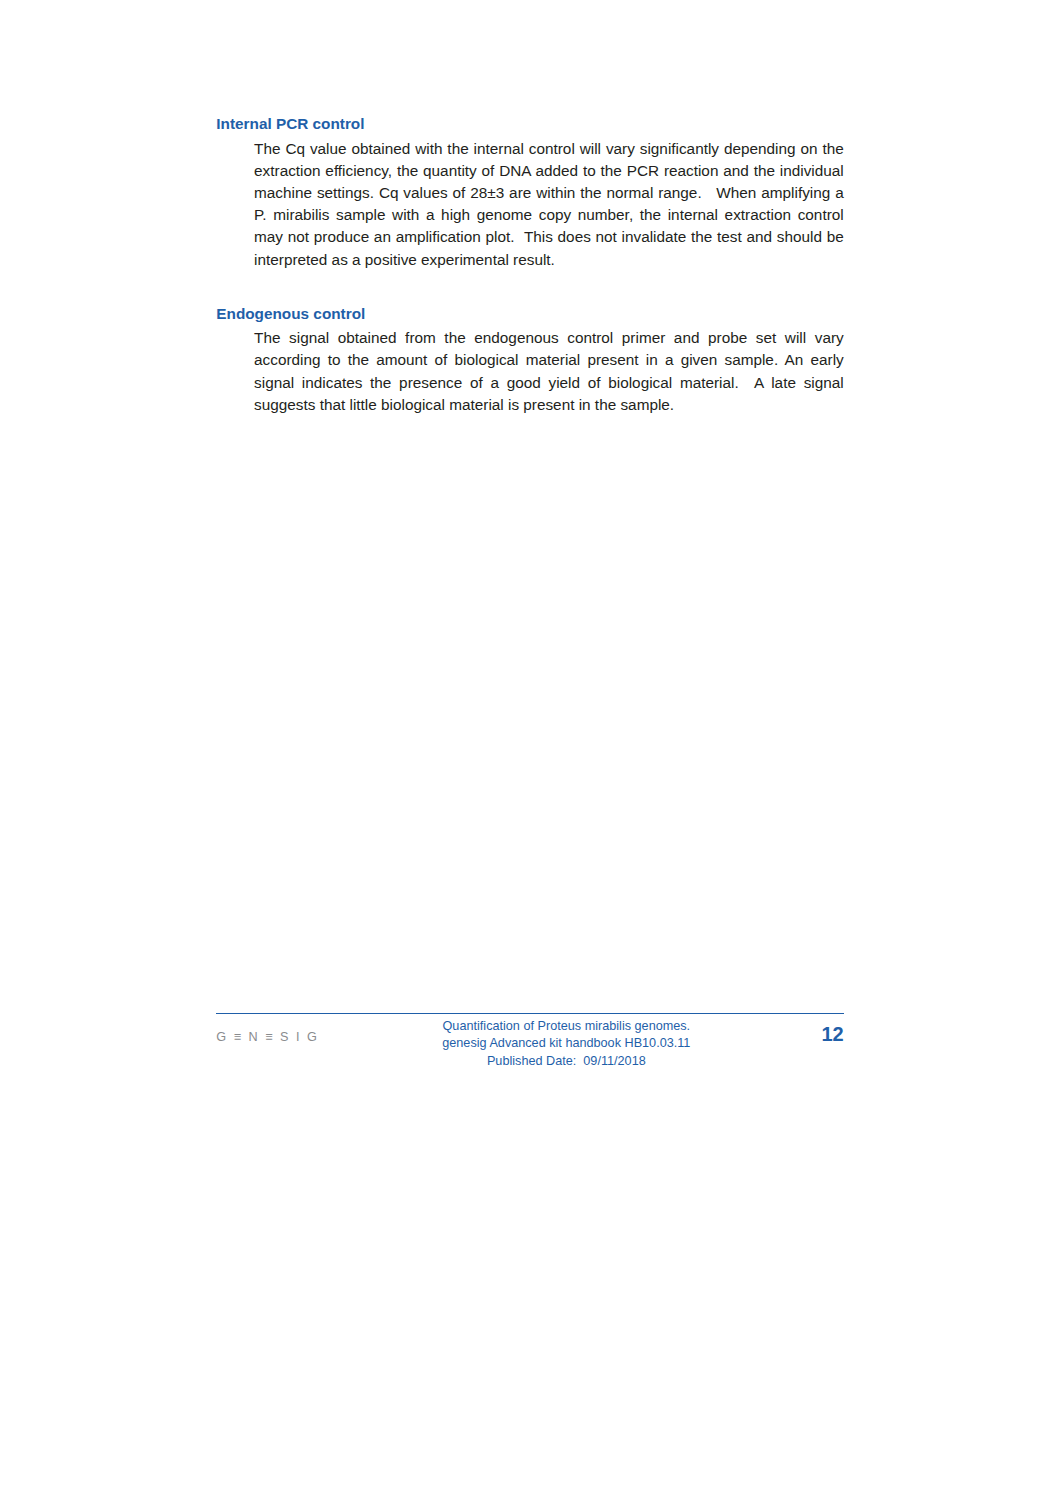Internal PCR control
The Cq value obtained with the internal control will vary significantly depending on the extraction efficiency, the quantity of DNA added to the PCR reaction and the individual machine settings. Cq values of 28±3 are within the normal range. When amplifying a P. mirabilis sample with a high genome copy number, the internal extraction control may not produce an amplification plot. This does not invalidate the test and should be interpreted as a positive experimental result.
Endogenous control
The signal obtained from the endogenous control primer and probe set will vary according to the amount of biological material present in a given sample. An early signal indicates the presence of a good yield of biological material. A late signal suggests that little biological material is present in the sample.
G ≡ N ≡ S I G
Quantification of Proteus mirabilis genomes.
genesig Advanced kit handbook HB10.03.11
Published Date: 09/11/2018
12